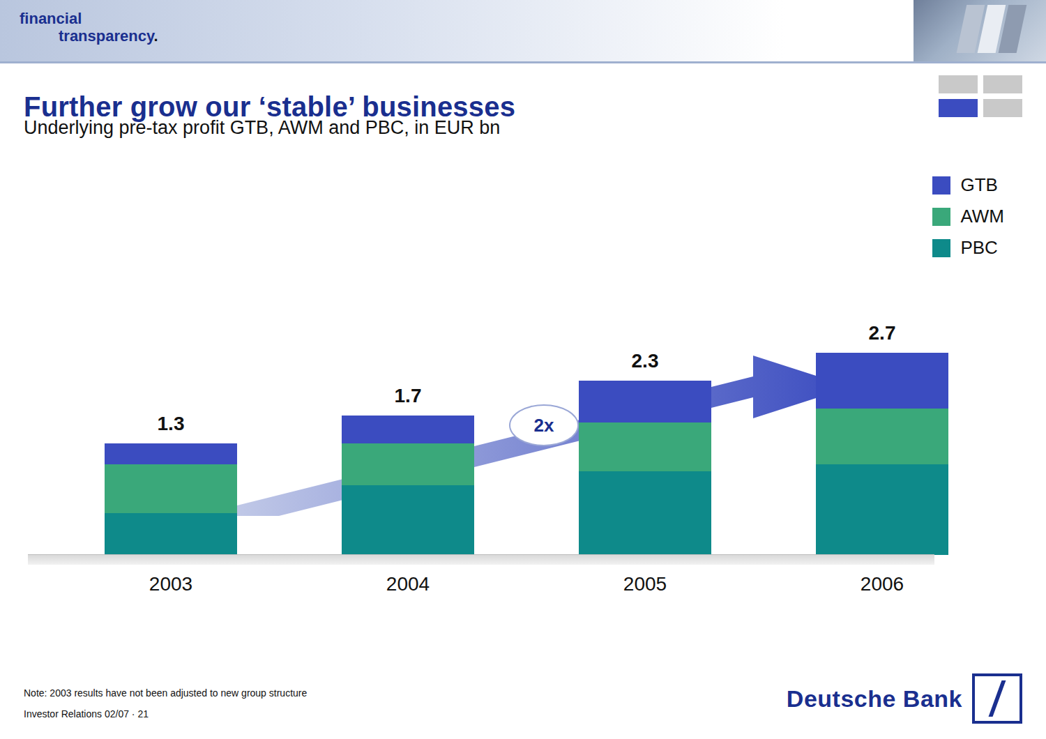financial transparency.
Further grow our ‘stable’ businesses
Underlying pre-tax profit GTB, AWM and PBC, in EUR bn
GTB
AWM
PBC
2x
1.3
2003
1.7
2004
2.3
2005
2.7
2006
Note: 2003 results have not been adjusted to new group structure
Investor Relations 02/07 · 21
Deutsche Bank